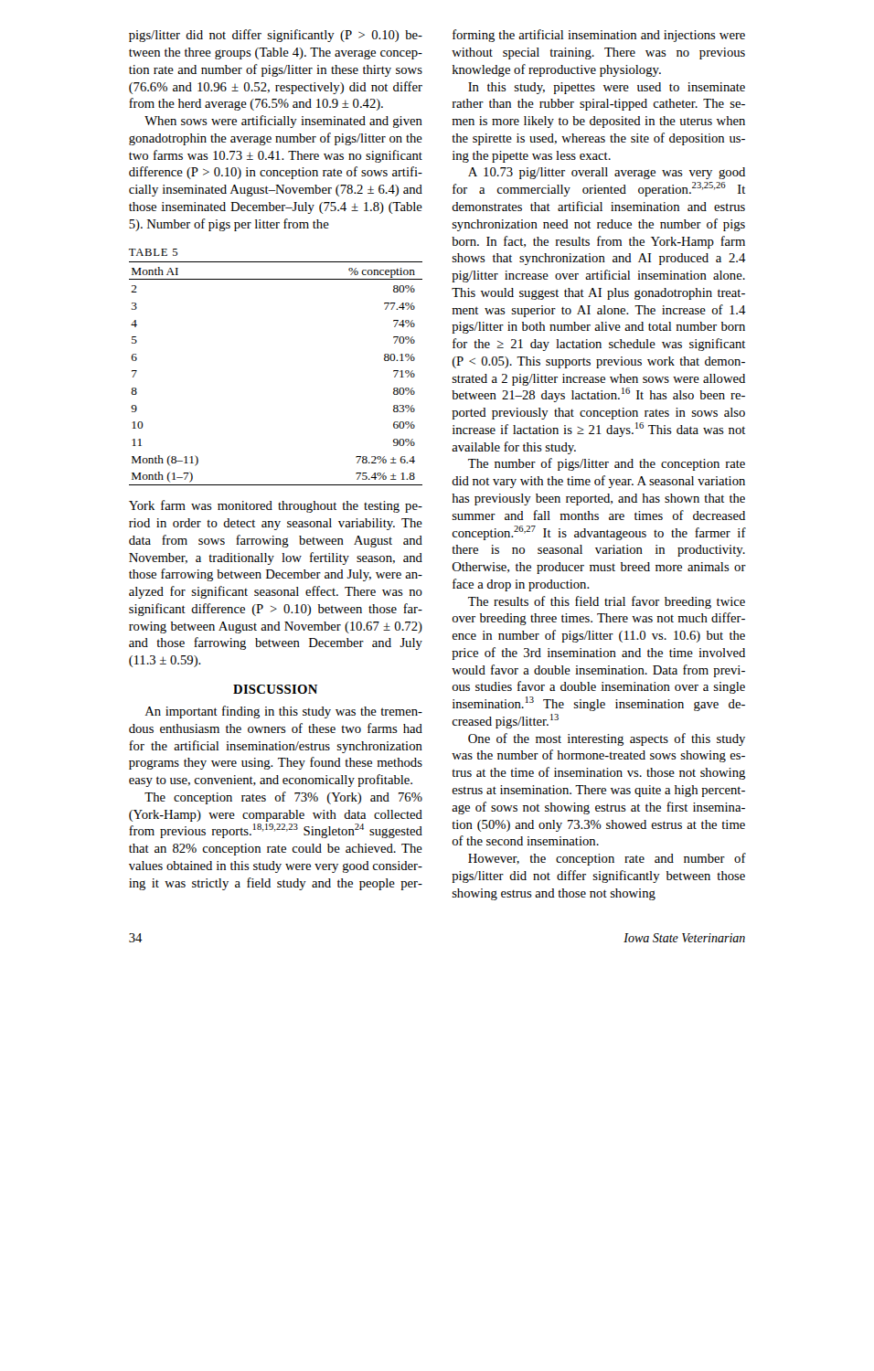pigs/litter did not differ significantly (P > 0.10) between the three groups (Table 4). The average conception rate and number of pigs/litter in these thirty sows (76.6% and 10.96 ± 0.52, respectively) did not differ from the herd average (76.5% and 10.9 ± 0.42).
When sows were artificially inseminated and given gonadotrophin the average number of pigs/litter on the two farms was 10.73 ± 0.41. There was no significant difference (P > 0.10) in conception rate of sows artificially inseminated August–November (78.2 ± 6.4) and those inseminated December–July (75.4 ± 1.8) (Table 5). Number of pigs per litter from the
TABLE 5
| Month AI | % conception |
| --- | --- |
| 2 | 80% |
| 3 | 77.4% |
| 4 | 74% |
| 5 | 70% |
| 6 | 80.1% |
| 7 | 71% |
| 8 | 80% |
| 9 | 83% |
| 10 | 60% |
| 11 | 90% |
| Month (8–11) | 78.2% ± 6.4 |
| Month (1–7) | 75.4% ± 1.8 |
York farm was monitored throughout the testing period in order to detect any seasonal variability. The data from sows farrowing between August and November, a traditionally low fertility season, and those farrowing between December and July, were analyzed for significant seasonal effect. There was no significant difference (P > 0.10) between those farrowing between August and November (10.67 ± 0.72) and those farrowing between December and July (11.3 ± 0.59).
Discussion
An important finding in this study was the tremendous enthusiasm the owners of these two farms had for the artificial insemination/estrus synchronization programs they were using. They found these methods easy to use, convenient, and economically profitable.
The conception rates of 73% (York) and 76% (York-Hamp) were comparable with data collected from previous reports.18,19,22,23 Singleton24 suggested that an 82% conception rate could be achieved. The values obtained in this study were very good considering it was strictly a field study and the people performing the artificial insemination and injections were without special training. There was no previous knowledge of reproductive physiology.
In this study, pipettes were used to inseminate rather than the rubber spiral-tipped catheter. The semen is more likely to be deposited in the uterus when the spirette is used, whereas the site of deposition using the pipette was less exact.
A 10.73 pig/litter overall average was very good for a commercially oriented operation.23,25,26 It demonstrates that artificial insemination and estrus synchronization need not reduce the number of pigs born. In fact, the results from the York-Hamp farm shows that synchronization and AI produced a 2.4 pig/litter increase over artificial insemination alone. This would suggest that AI plus gonadotrophin treatment was superior to AI alone. The increase of 1.4 pigs/litter in both number alive and total number born for the ≥ 21 day lactation schedule was significant (P < 0.05). This supports previous work that demonstrated a 2 pig/litter increase when sows were allowed between 21–28 days lactation.16 It has also been reported previously that conception rates in sows also increase if lactation is ≥ 21 days.16 This data was not available for this study.
The number of pigs/litter and the conception rate did not vary with the time of year. A seasonal variation has previously been reported, and has shown that the summer and fall months are times of decreased conception.26,27 It is advantageous to the farmer if there is no seasonal variation in productivity. Otherwise, the producer must breed more animals or face a drop in production.
The results of this field trial favor breeding twice over breeding three times. There was not much difference in number of pigs/litter (11.0 vs. 10.6) but the price of the 3rd insemination and the time involved would favor a double insemination. Data from previous studies favor a double insemination over a single insemination.13 The single insemination gave decreased pigs/litter.13
One of the most interesting aspects of this study was the number of hormone-treated sows showing estrus at the time of insemination vs. those not showing estrus at insemination. There was quite a high percentage of sows not showing estrus at the first insemination (50%) and only 73.3% showed estrus at the time of the second insemination.
However, the conception rate and number of pigs/litter did not differ significantly between those showing estrus and those not showing
34 Iowa State Veterinarian